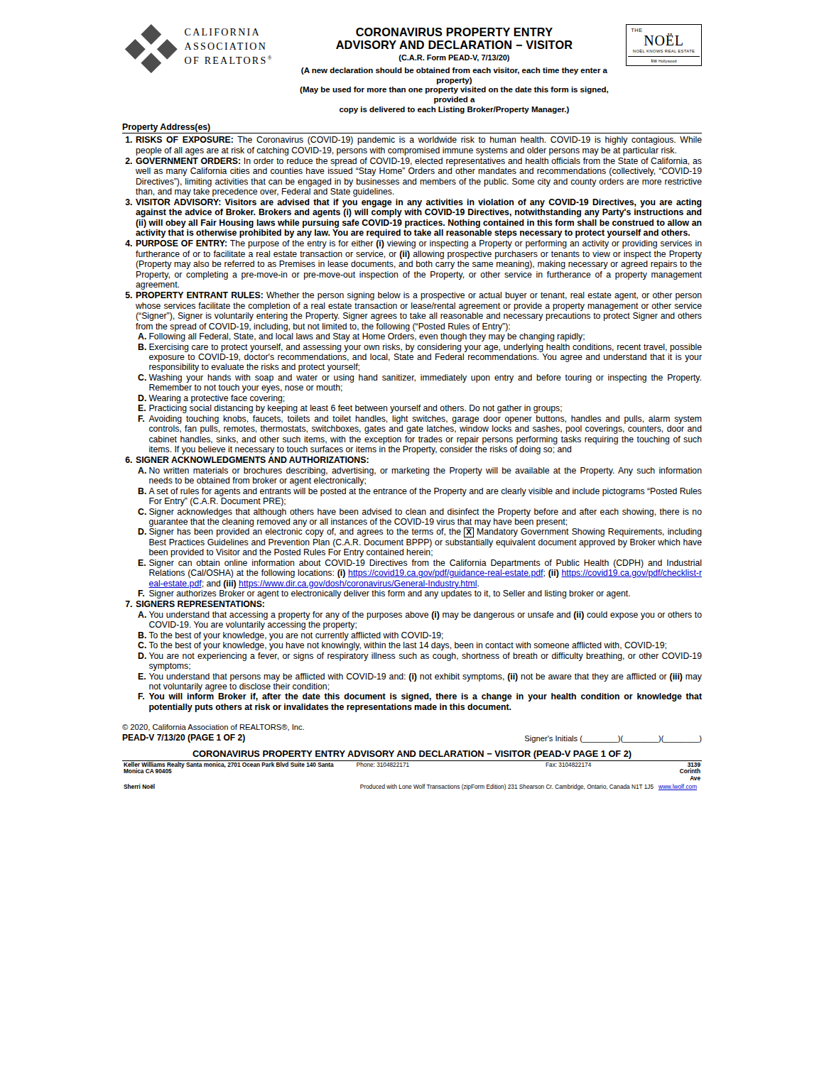CALIFORNIA
ASSOCIATION
OF REALTORS®
CORONAVIRUS PROPERTY ENTRY
ADVISORY AND DECLARATION − VISITOR
(C.A.R. Form PEAD-V, 7/13/20)
(A new declaration should be obtained from each visitor, each time they enter a property)
(May be used for more than one property visited on the date this form is signed, provided a
copy is delivered to each Listing Broker/Property Manager.)
THE
NOËL
NOËL KNOWS REAL ESTATE
kw Hollywood
Property Address(es)
RISKS OF EXPOSURE: The Coronavirus (COVID-19) pandemic is a worldwide risk to human health. COVID-19 is highly contagious. While people of all ages are at risk of catching COVID-19, persons with compromised immune systems and older persons may be at particular risk.
GOVERNMENT ORDERS: In order to reduce the spread of COVID-19, elected representatives and health officials from the State of California, as well as many California cities and counties have issued “Stay Home” Orders and other mandates and recommendations (collectively, “COVID-19 Directives”), limiting activities that can be engaged in by businesses and members of the public. Some city and county orders are more restrictive than, and may take precedence over, Federal and State guidelines.
VISITOR ADVISORY: Visitors are advised that if you engage in any activities in violation of any COVID-19 Directives, you are acting against the advice of Broker. Brokers and agents (i) will comply with COVID-19 Directives, notwithstanding any Party's instructions and (ii) will obey all Fair Housing laws while pursuing safe COVID-19 practices. Nothing contained in this form shall be construed to allow an activity that is otherwise prohibited by any law. You are required to take all reasonable steps necessary to protect yourself and others.
PURPOSE OF ENTRY: The purpose of the entry is for either (i) viewing or inspecting a Property or performing an activity or providing services in furtherance of or to facilitate a real estate transaction or service, or (ii) allowing prospective purchasers or tenants to view or inspect the Property (Property may also be referred to as Premises in lease documents, and both carry the same meaning), making necessary or agreed repairs to the Property, or completing a pre-move-in or pre-move-out inspection of the Property, or other service in furtherance of a property management agreement.
PROPERTY ENTRANT RULES: Whether the person signing below is a prospective or actual buyer or tenant, real estate agent, or other person whose services facilitate the completion of a real estate transaction or lease/rental agreement or provide a property management or other service (“Signer”), Signer is voluntarily entering the Property. Signer agrees to take all reasonable and necessary precautions to protect Signer and others from the spread of COVID-19, including, but not limited to, the following (“Posted Rules of Entry”):
Following all Federal, State, and local laws and Stay at Home Orders, even though they may be changing rapidly;
Exercising care to protect yourself, and assessing your own risks, by considering your age, underlying health conditions, recent travel, possible exposure to COVID-19, doctor's recommendations, and local, State and Federal recommendations. You agree and understand that it is your responsibility to evaluate the risks and protect yourself;
Washing your hands with soap and water or using hand sanitizer, immediately upon entry and before touring or inspecting the Property. Remember to not touch your eyes, nose or mouth;
Wearing a protective face covering;
Practicing social distancing by keeping at least 6 feet between yourself and others. Do not gather in groups;
Avoiding touching knobs, faucets, toilets and toilet handles, light switches, garage door opener buttons, handles and pulls, alarm system controls, fan pulls, remotes, thermostats, switchboxes, gates and gate latches, window locks and sashes, pool coverings, counters, door and cabinet handles, sinks, and other such items, with the exception for trades or repair persons performing tasks requiring the touching of such items. If you believe it necessary to touch surfaces or items in the Property, consider the risks of doing so; and
SIGNER ACKNOWLEDGMENTS AND AUTHORIZATIONS:
No written materials or brochures describing, advertising, or marketing the Property will be available at the Property. Any such information needs to be obtained from broker or agent electronically;
A set of rules for agents and entrants will be posted at the entrance of the Property and are clearly visible and include pictograms “Posted Rules For Entry” (C.A.R. Document PRE);
Signer acknowledges that although others have been advised to clean and disinfect the Property before and after each showing, there is no guarantee that the cleaning removed any or all instances of the COVID-19 virus that may have been present;
Signer has been provided an electronic copy of, and agrees to the terms of, the X Mandatory Government Showing Requirements, including Best Practices Guidelines and Prevention Plan (C.A.R. Document BPPP) or substantially equivalent document approved by Broker which have been provided to Visitor and the Posted Rules For Entry contained herein;
Signer can obtain online information about COVID-19 Directives from the California Departments of Public Health (CDPH) and Industrial Relations (Cal/OSHA) at the following locations: (i) https://covid19.ca.gov/pdf/guidance-real-estate.pdf; (ii) https://covid19.ca.gov/pdf/checklist-real-estate.pdf; and (iii) https://www.dir.ca.gov/dosh/coronavirus/General-Industry.html.
Signer authorizes Broker or agent to electronically deliver this form and any updates to it, to Seller and listing broker or agent.
SIGNERS REPRESENTATIONS:
You understand that accessing a property for any of the purposes above (i) may be dangerous or unsafe and (ii) could expose you or others to COVID-19. You are voluntarily accessing the property;
To the best of your knowledge, you are not currently afflicted with COVID-19;
To the best of your knowledge, you have not knowingly, within the last 14 days, been in contact with someone afflicted with, COVID-19;
You are not experiencing a fever, or signs of respiratory illness such as cough, shortness of breath or difficulty breathing, or other COVID-19 symptoms;
You understand that persons may be afflicted with COVID-19 and: (i) not exhibit symptoms, (ii) not be aware that they are afflicted or (iii) may not voluntarily agree to disclose their condition;
You will inform Broker if, after the date this document is signed, there is a change in your health condition or knowledge that potentially puts others at risk or invalidates the representations made in this document.
© 2020, California Association of REALTORS®, Inc.
PEAD-V 7/13/20 (PAGE 1 OF 2)
Signer's Initials (________)(________)(________)
CORONAVIRUS PROPERTY ENTRY ADVISORY AND DECLARATION − VISITOR (PEAD-V PAGE 1 OF 2)
| Keller Williams Realty Santa monica, 2701 Ocean Park Blvd Suite 140 Santa Monica CA 90405 | Phone: 3104822171 | Fax: 3104822174 | 3139 Corinth Ave |
| Sherri Noël | Produced with Lone Wolf Transactions (zipForm Edition) 231 Shearson Cr. Cambridge, Ontario, Canada N1T 1J5 www.lwolf.com |